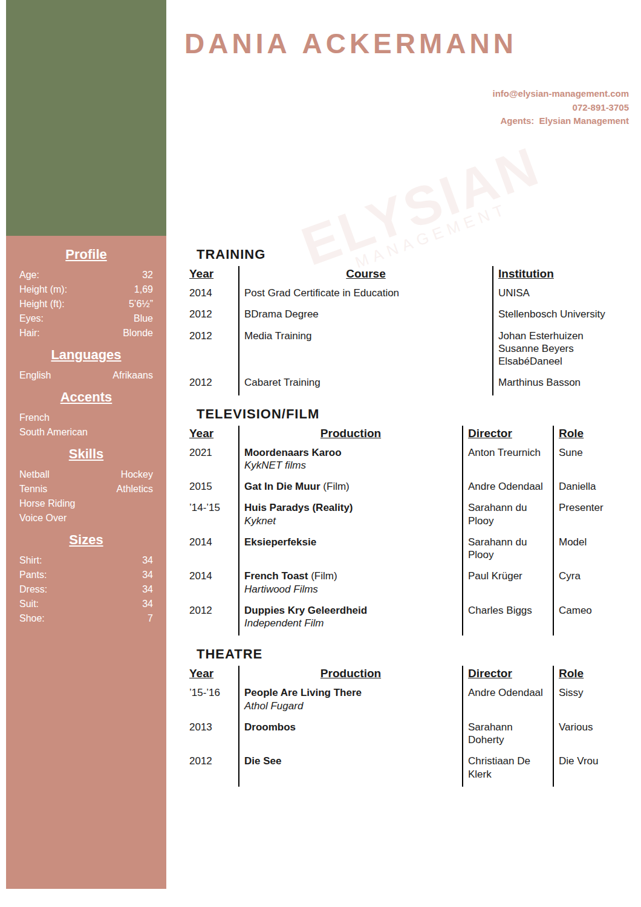ELYSIANMANAGEMENT
DANIA ACKERMANN
info@elysian-management.com
072-891-3705
Agents: Elysian Management
Profile
Age: 32
Height (m): 1,69
Height (ft): 5’6½”
Eyes: Blue
Hair: Blonde
Languages
English Afrikaans
Accents
French
South American
Skills
Netball Hockey
Tennis Athletics
Horse Riding
Voice Over
Sizes
Shirt: 34
Pants: 34
Dress: 34
Suit: 34
Shoe: 7
TRAINING
| Year | Course | Institution |
| --- | --- | --- |
| 2014 | Post Grad Certificate in Education | UNISA |
| 2012 | BDrama Degree | Stellenbosch University |
| 2012 | Media Training | Johan Esterhuizen Susanne Beyers ElsabéDaneel |
| 2012 | Cabaret Training | Marthinus Basson |
TELEVISION/FILM
| Year | Production | Director | Role |
| --- | --- | --- | --- |
| 2021 | Moordenaars Karoo KykNET films | Anton Treurnich | Sune |
| 2015 | Gat In Die Muur (Film) | Andre Odendaal | Daniella |
| ’14-’15 | Huis Paradys (Reality) Kyknet | Sarahann du Plooy | Presenter |
| 2014 | Eksieperfeksie | Sarahann du Plooy | Model |
| 2014 | French Toast (Film) Hartiwood Films | Paul Krüger | Cyra |
| 2012 | Duppies Kry Geleerdheid Independent Film | Charles Biggs | Cameo |
THEATRE
| Year | Production | Director | Role |
| --- | --- | --- | --- |
| ’15-’16 | People Are Living There Athol Fugard | Andre Odendaal | Sissy |
| 2013 | Droombos | Sarahann Doherty | Various |
| 2012 | Die See | Christiaan De Klerk | Die Vrou |